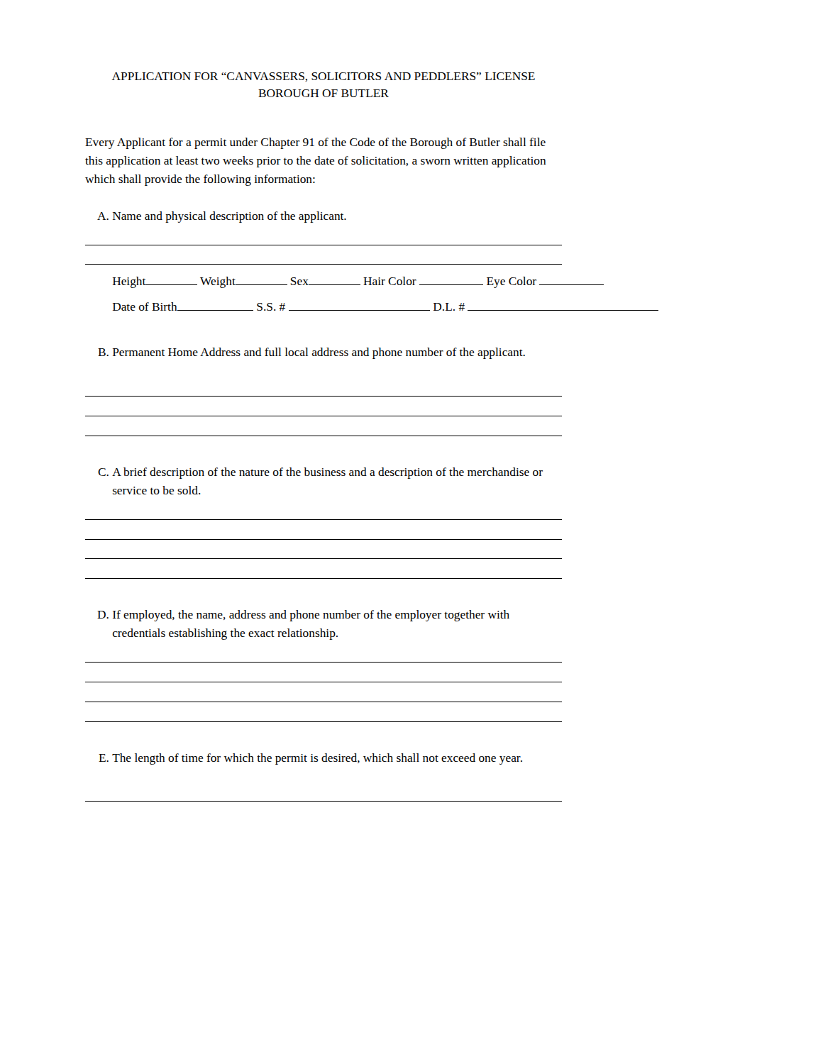APPLICATION FOR “CANVASSERS, SOLICITORS AND PEDDLERS” LICENSE
BOROUGH OF BUTLER
Every Applicant for a permit under Chapter 91 of the Code of the Borough of Butler shall file this application at least two weeks prior to the date of solicitation, a sworn written application which shall provide the following information:
Name and physical description of the applicant.
Height Weight Sex Hair Color Eye Color
Date of Birth S.S. # D.L. #
Permanent Home Address and full local address and phone number of the applicant.
A brief description of the nature of the business and a description of the merchandise or service to be sold.
If employed, the name, address and phone number of the employer together with credentials establishing the exact relationship.
The length of time for which the permit is desired, which shall not exceed one year.